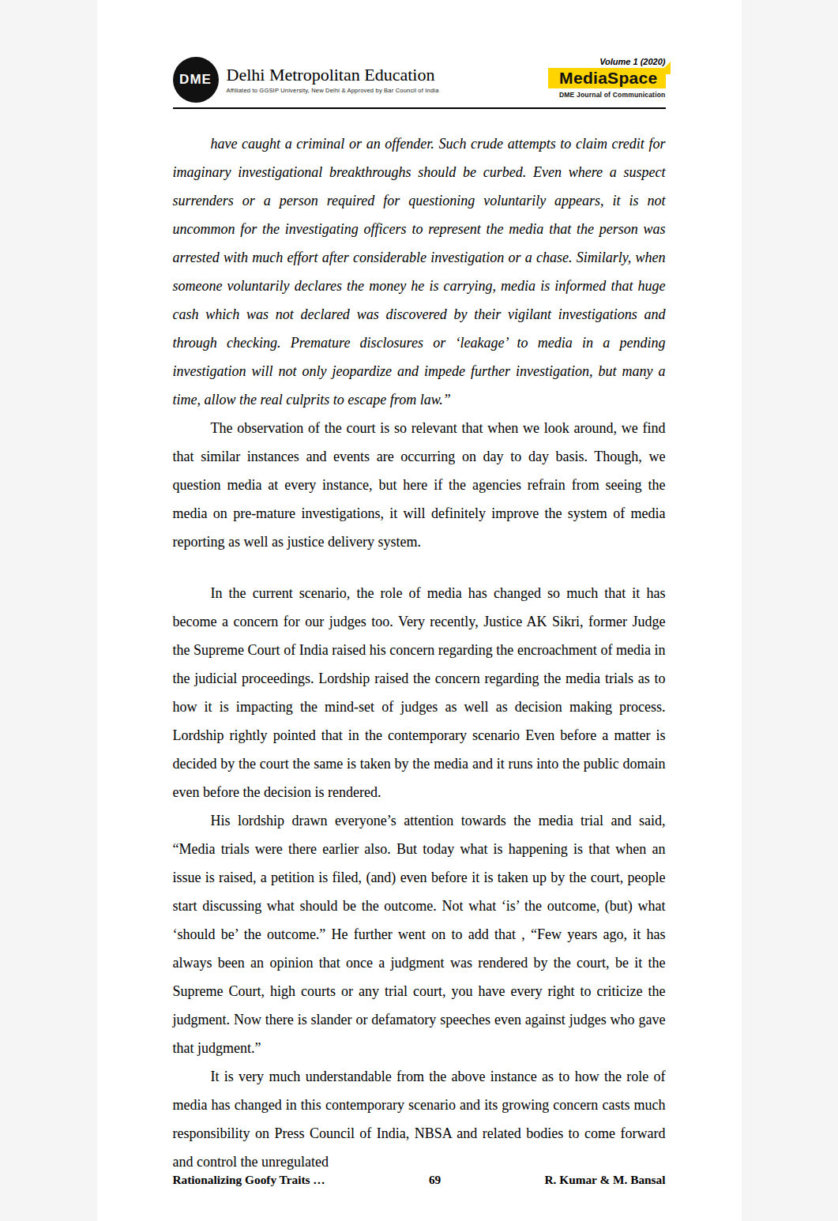DME
Delhi Metropolitan Education
Affiliated to GGSIP University, New Delhi & Approved by Bar Council of India
Volume 1 (2020)
MediaSpace
DME Journal of Communication
have caught a criminal or an offender. Such crude attempts to claim credit for imaginary investigational breakthroughs should be curbed. Even where a suspect surrenders or a person required for questioning voluntarily appears, it is not uncommon for the investigating officers to represent the media that the person was arrested with much effort after considerable investigation or a chase. Similarly, when someone voluntarily declares the money he is carrying, media is informed that huge cash which was not declared was discovered by their vigilant investigations and through checking. Premature disclosures or ‘leakage’ to media in a pending investigation will not only jeopardize and impede further investigation, but many a time, allow the real culprits to escape from law.”
The observation of the court is so relevant that when we look around, we find that similar instances and events are occurring on day to day basis. Though, we question media at every instance, but here if the agencies refrain from seeing the media on pre-mature investigations, it will definitely improve the system of media reporting as well as justice delivery system.
In the current scenario, the role of media has changed so much that it has become a concern for our judges too. Very recently, Justice AK Sikri, former Judge the Supreme Court of India raised his concern regarding the encroachment of media in the judicial proceedings. Lordship raised the concern regarding the media trials as to how it is impacting the mind-set of judges as well as decision making process. Lordship rightly pointed that in the contemporary scenario Even before a matter is decided by the court the same is taken by the media and it runs into the public domain even before the decision is rendered.
His lordship drawn everyone’s attention towards the media trial and said, “Media trials were there earlier also. But today what is happening is that when an issue is raised, a petition is filed, (and) even before it is taken up by the court, people start discussing what should be the outcome. Not what ‘is’ the outcome, (but) what ‘should be’ the outcome.” He further went on to add that , “Few years ago, it has always been an opinion that once a judgment was rendered by the court, be it the Supreme Court, high courts or any trial court, you have every right to criticize the judgment. Now there is slander or defamatory speeches even against judges who gave that judgment.”
It is very much understandable from the above instance as to how the role of media has changed in this contemporary scenario and its growing concern casts much responsibility on Press Council of India, NBSA and related bodies to come forward and control the unregulated
Rationalizing Goofy Traits …
69
R. Kumar & M. Bansal